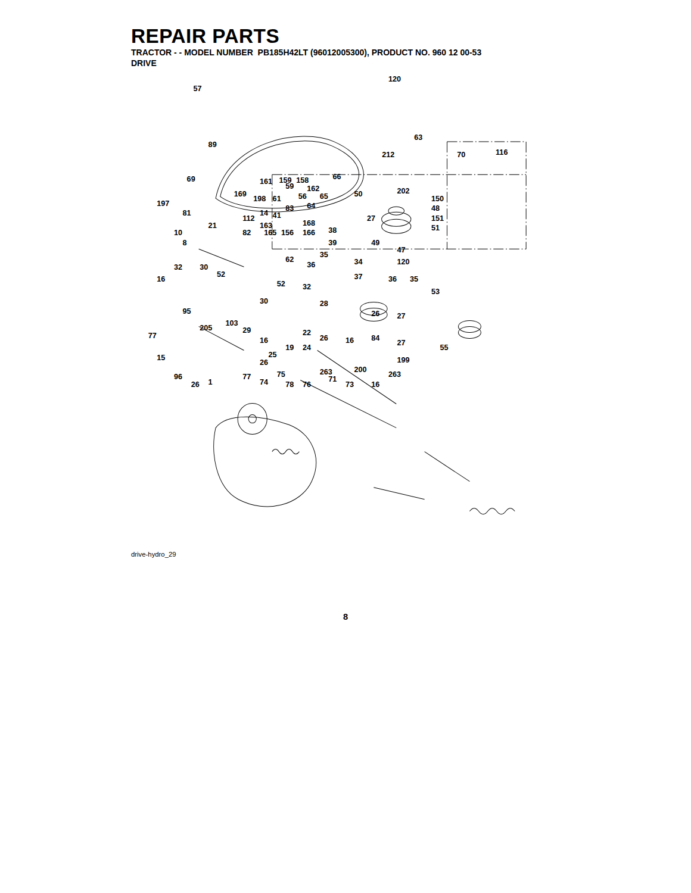REPAIR PARTS
TRACTOR - - MODEL NUMBER PB185H42LT (96012005300), PRODUCT NO. 960 12 00-53
DRIVE
57 120 89 63 212 70 116 69 66 59 161 159 158 162 169 198 61 56 65 50 202 150 197 81 64 48 14 83 112 41 27 151 21 163 168 51 10 82 165 156 166 38 8 39 49 47 35 62 36 34 120 32 30 52 16 37 36 35 52 32 53 30 28 95 26 27 103 205 29 22 77 16 26 16 84 27 19 24 55 15 25 26 199 200 263 263 96 77 75 71 74 78 76 73 16 26 1
drive-hydro_29
8